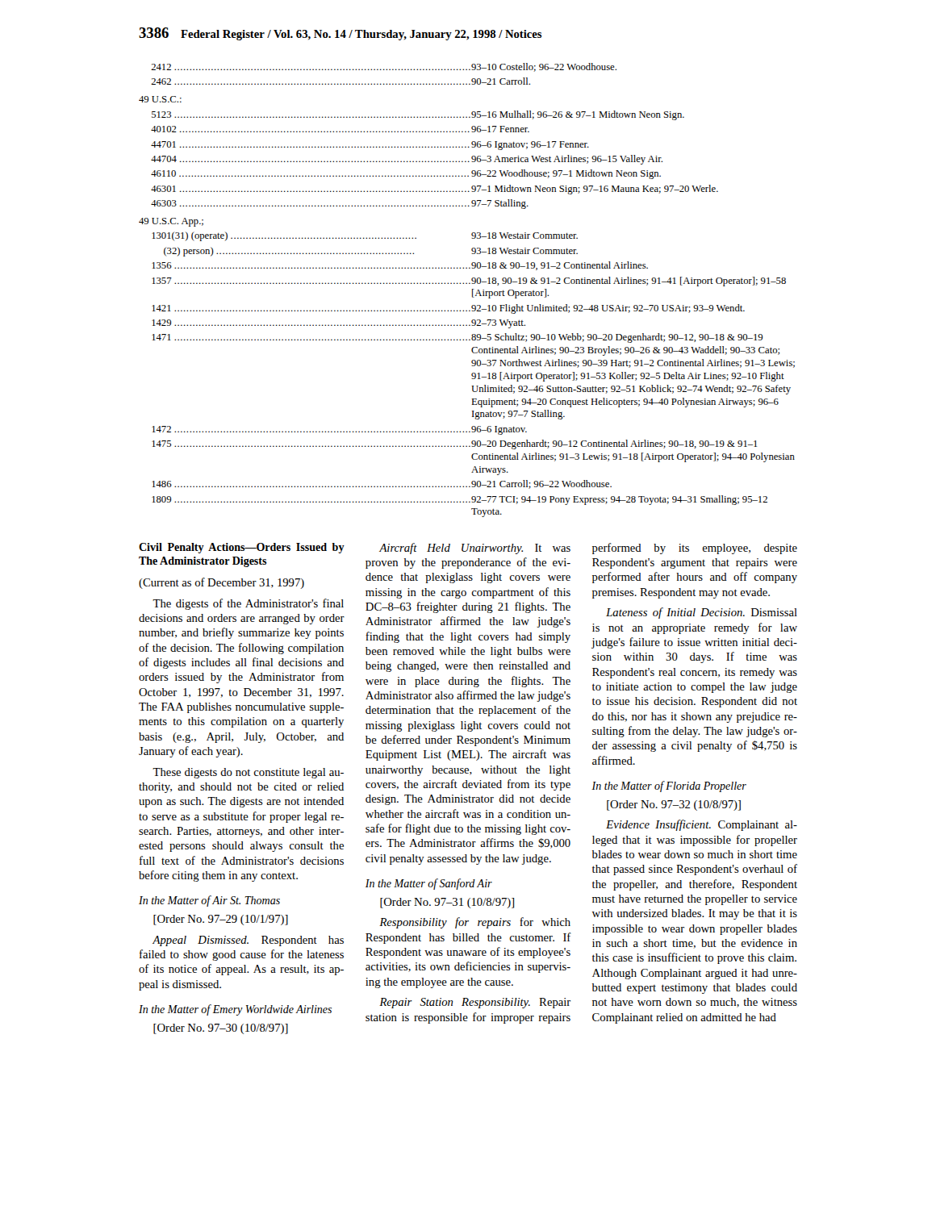3386 Federal Register / Vol. 63, No. 14 / Thursday, January 22, 1998 / Notices
| 2412 ................................................................................................. | 93–10 Costello; 96–22 Woodhouse. |
| 2462 ................................................................................................. | 90–21 Carroll. |
| 49 U.S.C.: | |
| 5123 ................................................................................................. | 95–16 Mulhall; 96–26 & 97–1 Midtown Neon Sign. |
| 40102 ............................................................................................... | 96–17 Fenner. |
| 44701 ............................................................................................... | 96–6 Ignatov; 96–17 Fenner. |
| 44704 ............................................................................................... | 96–3 America West Airlines; 96–15 Valley Air. |
| 46110 ............................................................................................... | 96–22 Woodhouse; 97–1 Midtown Neon Sign. |
| 46301 ............................................................................................... | 97–1 Midtown Neon Sign; 97–16 Mauna Kea; 97–20 Werle. |
| 46303 ............................................................................................... | 97–7 Stalling. |
| 49 U.S.C. App.; | |
| 1301(31) (operate) ............................................................. | 93–18 Westair Commuter. |
| (32) person) ................................................................. | 93–18 Westair Commuter. |
| 1356 ................................................................................................. | 90–18 & 90–19, 91–2 Continental Airlines. |
| 1357 ................................................................................................. | 90–18, 90–19 & 91–2 Continental Airlines; 91–41 [Airport Operator]; 91–58 [Airport Operator]. |
| 1421 ................................................................................................. | 92–10 Flight Unlimited; 92–48 USAir; 92–70 USAir; 93–9 Wendt. |
| 1429 ................................................................................................. | 92–73 Wyatt. |
| 1471 ................................................................................................. | 89–5 Schultz; 90–10 Webb; 90–20 Degenhardt; 90–12, 90–18 & 90–19 Continental Airlines; 90–23 Broyles; 90–26 & 90–43 Waddell; 90–33 Cato; 90–37 Northwest Airlines; 90–39 Hart; 91–2 Continental Airlines; 91–3 Lewis; 91–18 [Airport Operator]; 91–53 Koller; 92–5 Delta Air Lines; 92–10 Flight Unlimited; 92–46 Sutton-Sautter; 92–51 Koblick; 92–74 Wendt; 92–76 Safety Equipment; 94–20 Conquest Helicopters; 94–40 Polynesian Airways; 96–6 Ignatov; 97–7 Stalling. |
| 1472 ................................................................................................. | 96–6 Ignatov. |
| 1475 ................................................................................................. | 90–20 Degenhardt; 90–12 Continental Airlines; 90–18, 90–19 & 91–1 Continental Airlines; 91–3 Lewis; 91–18 [Airport Operator]; 94–40 Polynesian Airways. |
| 1486 ................................................................................................. | 90–21 Carroll; 96–22 Woodhouse. |
| 1809 ................................................................................................. | 92–77 TCI; 94–19 Pony Express; 94–28 Toyota; 94–31 Smalling; 95–12 Toyota. |
Civil Penalty Actions—Orders Issued by The Administrator Digests
(Current as of December 31, 1997)
The digests of the Administrator's final decisions and orders are arranged by order number, and briefly summarize key points of the decision. The following compilation of digests includes all final decisions and orders issued by the Administrator from October 1, 1997, to December 31, 1997. The FAA publishes noncumulative supplements to this compilation on a quarterly basis (e.g., April, July, October, and January of each year).
These digests do not constitute legal authority, and should not be cited or relied upon as such. The digests are not intended to serve as a substitute for proper legal research. Parties, attorneys, and other interested persons should always consult the full text of the Administrator's decisions before citing them in any context.
In the Matter of Air St. Thomas
[Order No. 97–29 (10/1/97)]
Appeal Dismissed. Respondent has failed to show good cause for the lateness of its notice of appeal. As a result, its appeal is dismissed.
In the Matter of Emery Worldwide Airlines
[Order No. 97–30 (10/8/97)]
Aircraft Held Unairworthy. It was proven by the preponderance of the evidence that plexiglass light covers were missing in the cargo compartment of this DC–8–63 freighter during 21 flights. The Administrator affirmed the law judge's finding that the light covers had simply been removed while the light bulbs were being changed, were then reinstalled and were in place during the flights. The Administrator also affirmed the law judge's determination that the replacement of the missing plexiglass light covers could not be deferred under Respondent's Minimum Equipment List (MEL). The aircraft was unairworthy because, without the light covers, the aircraft deviated from its type design. The Administrator did not decide whether the aircraft was in a condition unsafe for flight due to the missing light covers. The Administrator affirms the $9,000 civil penalty assessed by the law judge.
In the Matter of Sanford Air
[Order No. 97–31 (10/8/97)]
Responsibility for repairs for which Respondent has billed the customer. If Respondent was unaware of its employee's activities, its own deficiencies in supervising the employee are the cause.
Repair Station Responsibility. Repair station is responsible for improper repairs performed by its employee, despite Respondent's argument that repairs were performed after hours and off company premises. Respondent may not evade.
Lateness of Initial Decision. Dismissal is not an appropriate remedy for law judge's failure to issue written initial decision within 30 days. If time was Respondent's real concern, its remedy was to initiate action to compel the law judge to issue his decision. Respondent did not do this, nor has it shown any prejudice resulting from the delay. The law judge's order assessing a civil penalty of $4,750 is affirmed.
In the Matter of Florida Propeller
[Order No. 97–32 (10/8/97)]
Evidence Insufficient. Complainant alleged that it was impossible for propeller blades to wear down so much in short time that passed since Respondent's overhaul of the propeller, and therefore, Respondent must have returned the propeller to service with undersized blades. It may be that it is impossible to wear down propeller blades in such a short time, but the evidence in this case is insufficient to prove this claim. Although Complainant argued it had unrebutted expert testimony that blades could not have worn down so much, the witness Complainant relied on admitted he had